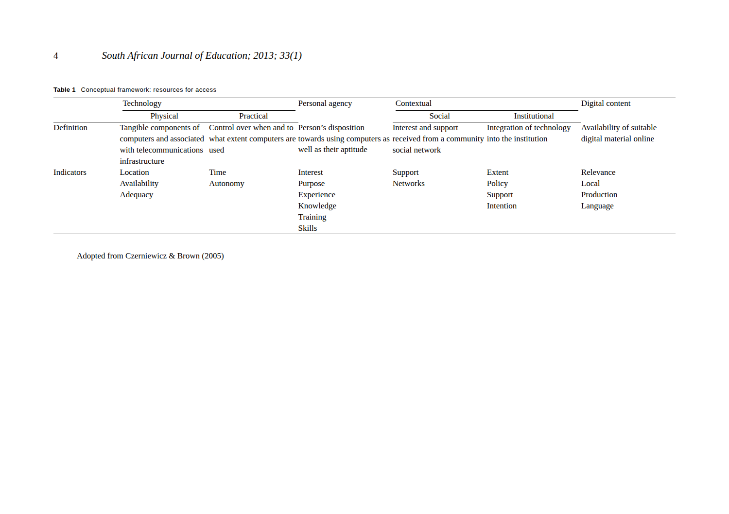4 South African Journal of Education; 2013; 33(1)
Table 1 Conceptual framework: resources for access
| | Technology | Personal agency | Contextual | Digital content |
| | Physical | Practical | Social | Institutional |
| Definition | Tangible components of computers and associated with telecommunica­tions infra­structure | Control over when and to what extent computers are used | Person’s disposition towards using computers as well as their aptitude | Interest and support received from a community social network | Integration of technology into the institution | Availability of suitable digital material online |
| Indicators | Location Availability Adequacy | Time Autonomy | Interest Purpose Experience Knowledge Training Skills | Support Networks | Extent Policy Support Intention | Relevance Local Production Language |
Adopted from Czerniewicz & Brown (2005)